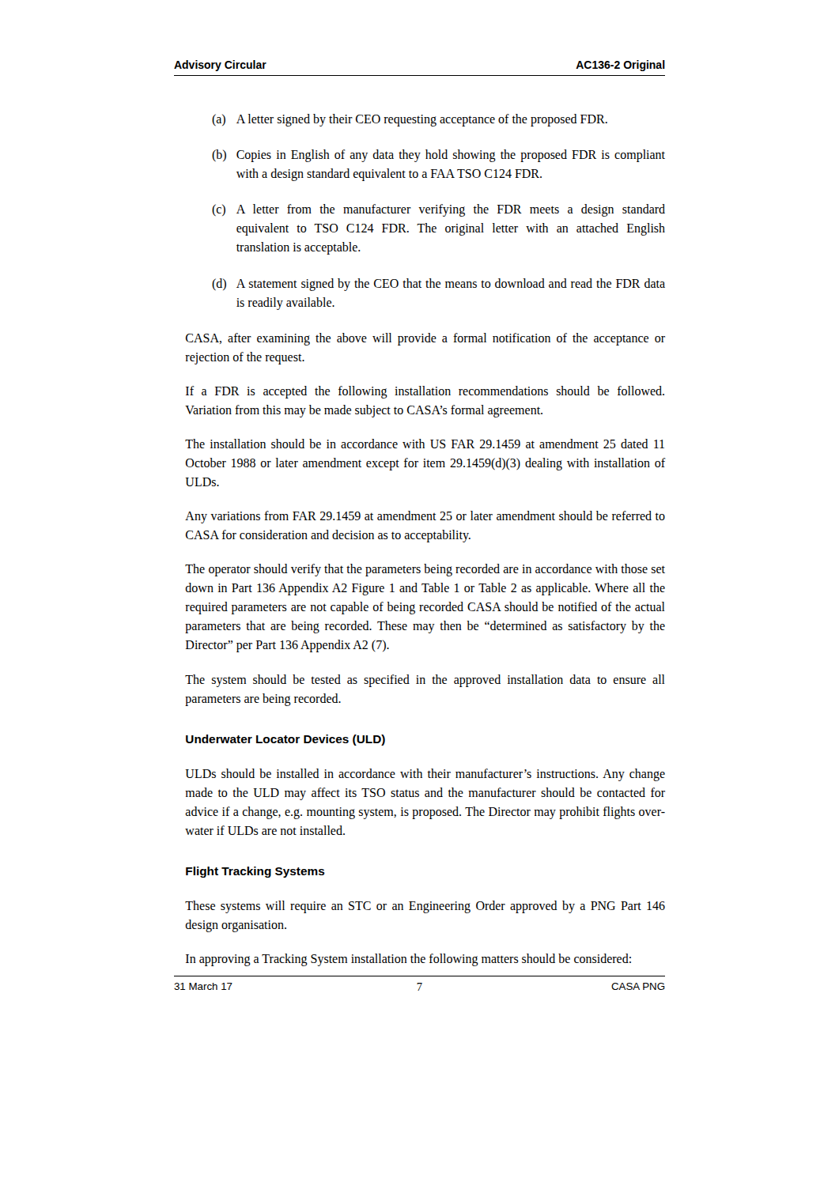Advisory Circular AC136-2 Original
(a) A letter signed by their CEO requesting acceptance of the proposed FDR.
(b) Copies in English of any data they hold showing the proposed FDR is compliant with a design standard equivalent to a FAA TSO C124 FDR.
(c) A letter from the manufacturer verifying the FDR meets a design standard equivalent to TSO C124 FDR. The original letter with an attached English translation is acceptable.
(d) A statement signed by the CEO that the means to download and read the FDR data is readily available.
CASA, after examining the above will provide a formal notification of the acceptance or rejection of the request.
If a FDR is accepted the following installation recommendations should be followed. Variation from this may be made subject to CASA’s formal agreement.
The installation should be in accordance with US FAR 29.1459 at amendment 25 dated 11 October 1988 or later amendment except for item 29.1459(d)(3) dealing with installation of ULDs.
Any variations from FAR 29.1459 at amendment 25 or later amendment should be referred to CASA for consideration and decision as to acceptability.
The operator should verify that the parameters being recorded are in accordance with those set down in Part 136 Appendix A2 Figure 1 and Table 1 or Table 2 as applicable. Where all the required parameters are not capable of being recorded CASA should be notified of the actual parameters that are being recorded. These may then be “determined as satisfactory by the Director” per Part 136 Appendix A2 (7).
The system should be tested as specified in the approved installation data to ensure all parameters are being recorded.
Underwater Locator Devices (ULD)
ULDs should be installed in accordance with their manufacturer’s instructions. Any change made to the ULD may affect its TSO status and the manufacturer should be contacted for advice if a change, e.g. mounting system, is proposed. The Director may prohibit flights over-water if ULDs are not installed.
Flight Tracking Systems
These systems will require an STC or an Engineering Order approved by a PNG Part 146 design organisation.
In approving a Tracking System installation the following matters should be considered:
31 March 17 7 CASA PNG